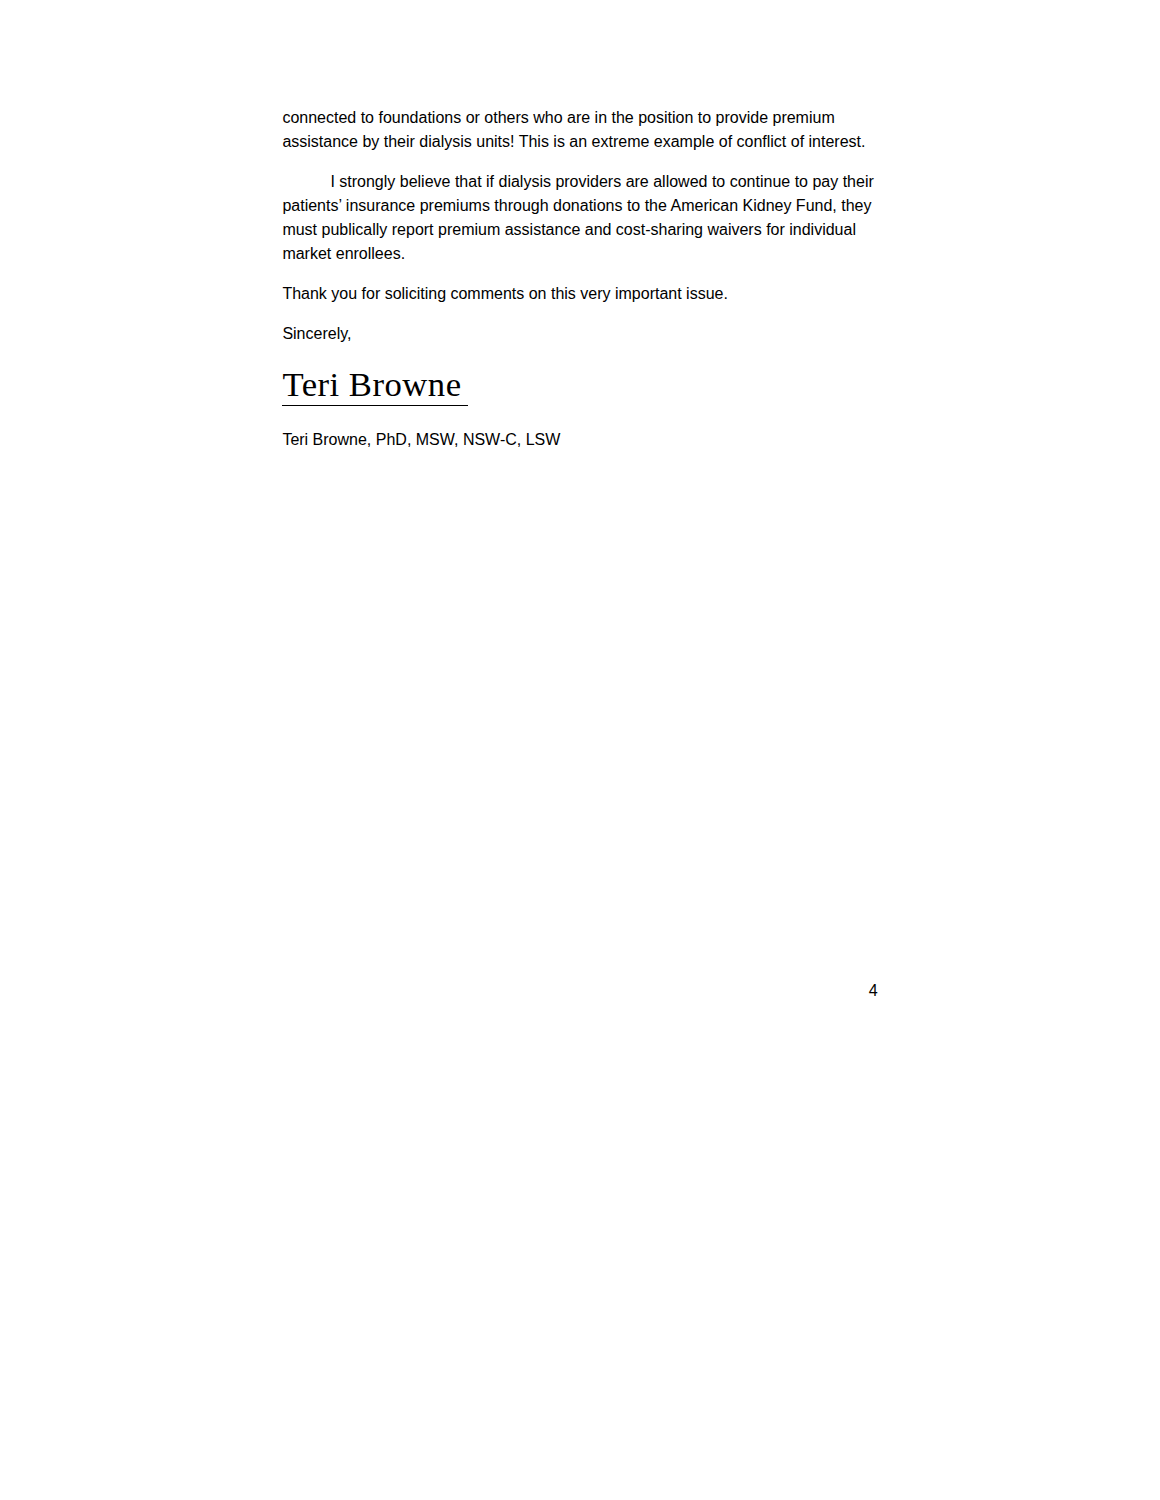connected to foundations or others who are in the position to provide premium assistance by their dialysis units! This is an extreme example of conflict of interest.
I strongly believe that if dialysis providers are allowed to continue to pay their patients’ insurance premiums through donations to the American Kidney Fund, they must publically report premium assistance and cost-sharing waivers for individual market enrollees.
Thank you for soliciting comments on this very important issue.
Sincerely,
Teri Browne
Teri Browne, PhD, MSW, NSW-C, LSW
4